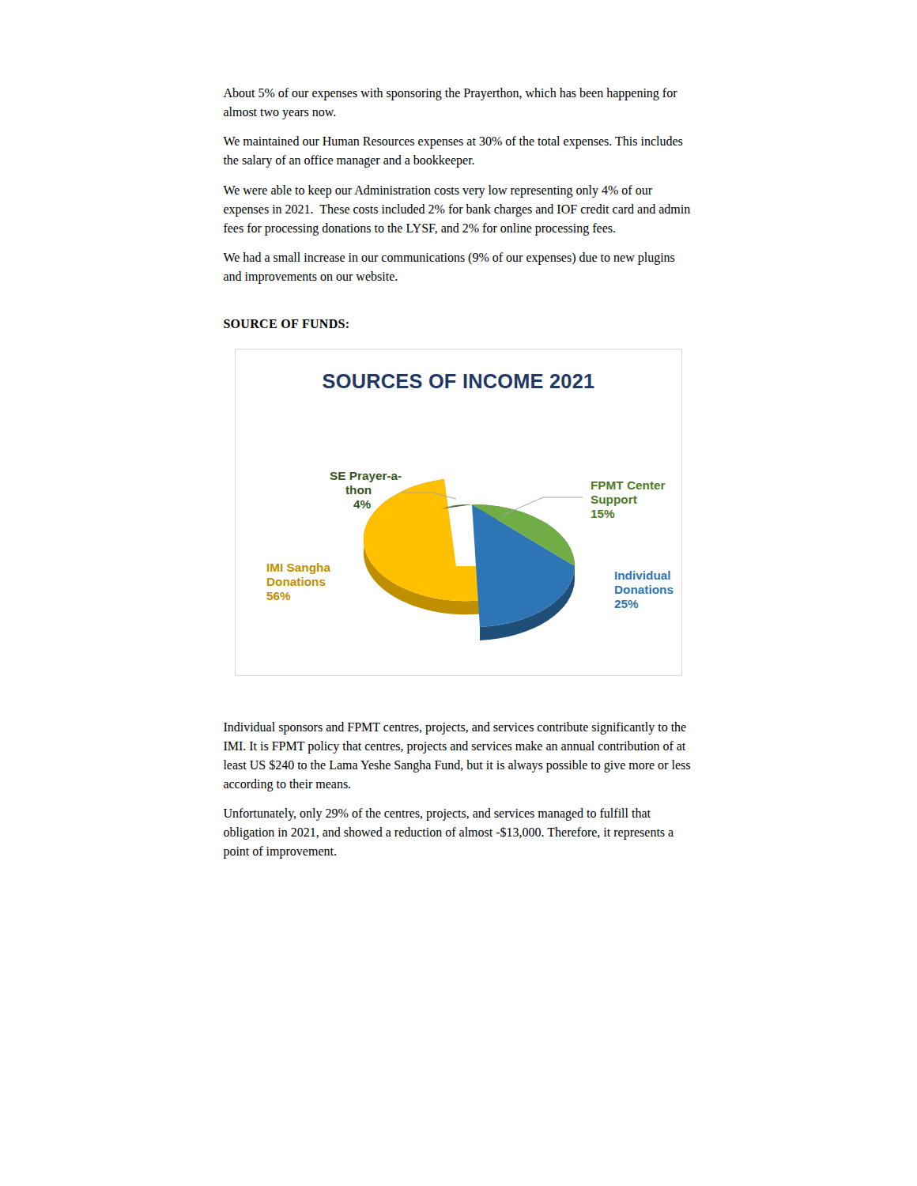About 5% of our expenses with sponsoring the Prayerthon, which has been happening for almost two years now.
We maintained our Human Resources expenses at 30% of the total expenses. This includes the salary of an office manager and a bookkeeper.
We were able to keep our Administration costs very low representing only 4% of our expenses in 2021. These costs included 2% for bank charges and IOF credit card and admin fees for processing donations to the LYSF, and 2% for online processing fees.
We had a small increase in our communications (9% of our expenses) due to new plugins and improvements on our website.
SOURCE OF FUNDS:
SOURCES OF INCOME 2021
FPMT Center Support 15% Individual Donations 25% IMI Sangha Donations 56% SE Prayer-a- thon 4%
Individual sponsors and FPMT centres, projects, and services contribute significantly to the IMI. It is FPMT policy that centres, projects and services make an annual contribution of at least US $240 to the Lama Yeshe Sangha Fund, but it is always possible to give more or less according to their means.
Unfortunately, only 29% of the centres, projects, and services managed to fulfill that obligation in 2021, and showed a reduction of almost -$13,000. Therefore, it represents a point of improvement.